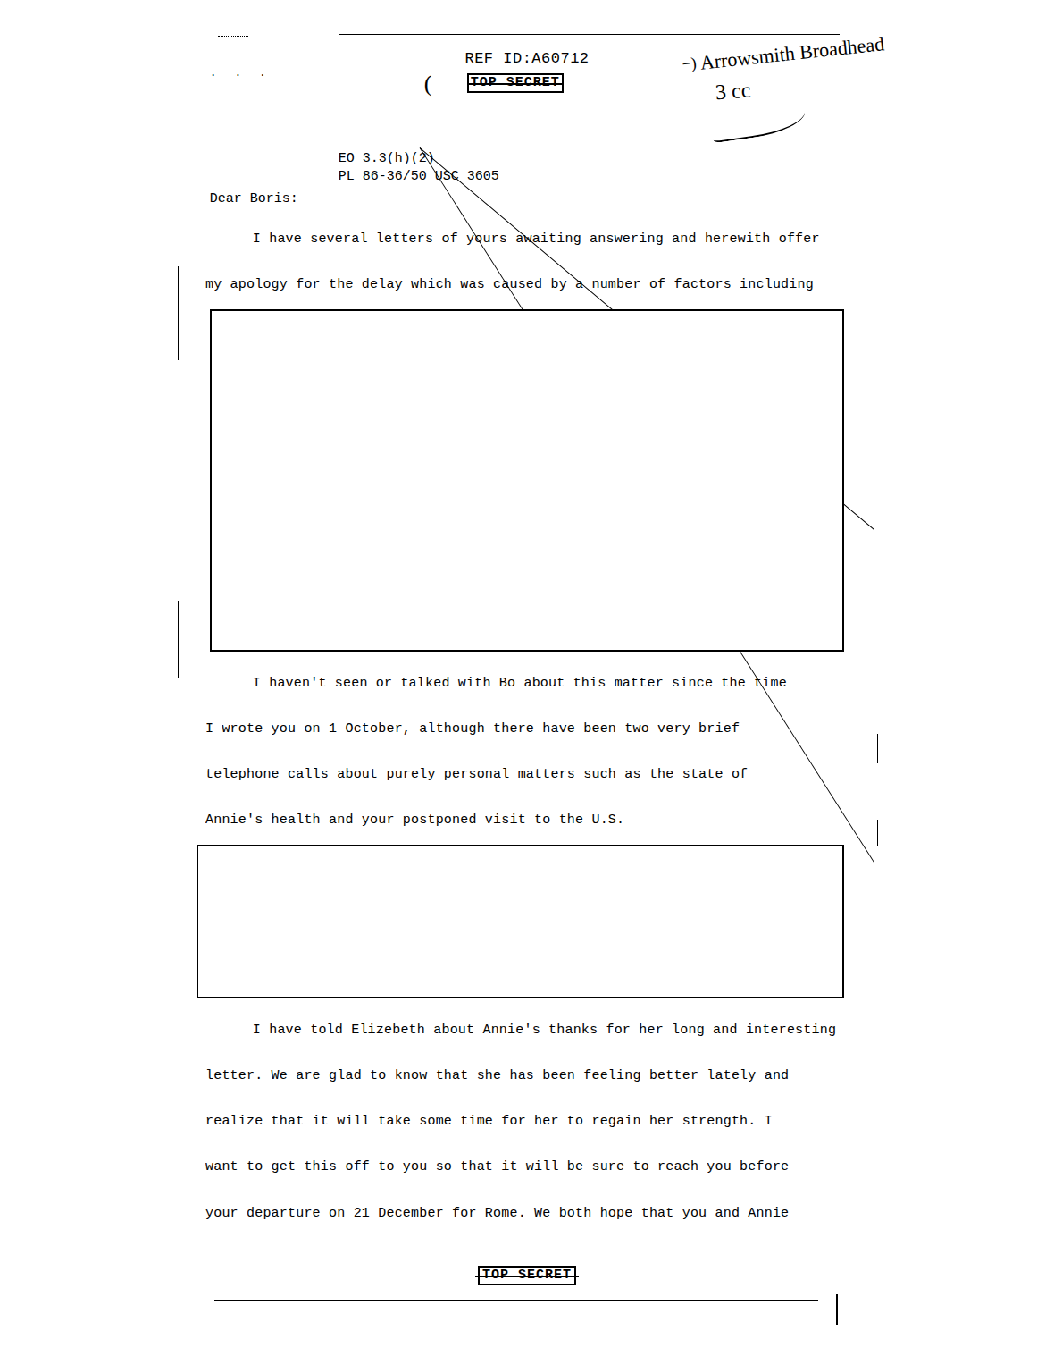. . .
REF ID:A60712
(
TOP SECRET
−) Arrowsmith Broadhead
3 cc
EO 3.3(h)(2)
PL 86-36/50 USC 3605
Dear Boris:
I have several letters of yours awaiting answering and herewith offer
my apology for the delay which was caused by a number of factors including
I haven't seen or talked with Bo about this matter since the time
I wrote you on 1 October, although there have been two very brief
telephone calls about purely personal matters such as the state of
Annie's health and your postponed visit to the U.S.
I have told Elizebeth about Annie's thanks for her long and interesting
letter. We are glad to know that she has been feeling better lately and
realize that it will take some time for her to regain her strength. I
want to get this off to you so that it will be sure to reach you before
your departure on 21 December for Rome. We both hope that you and Annie
TOP SECRET